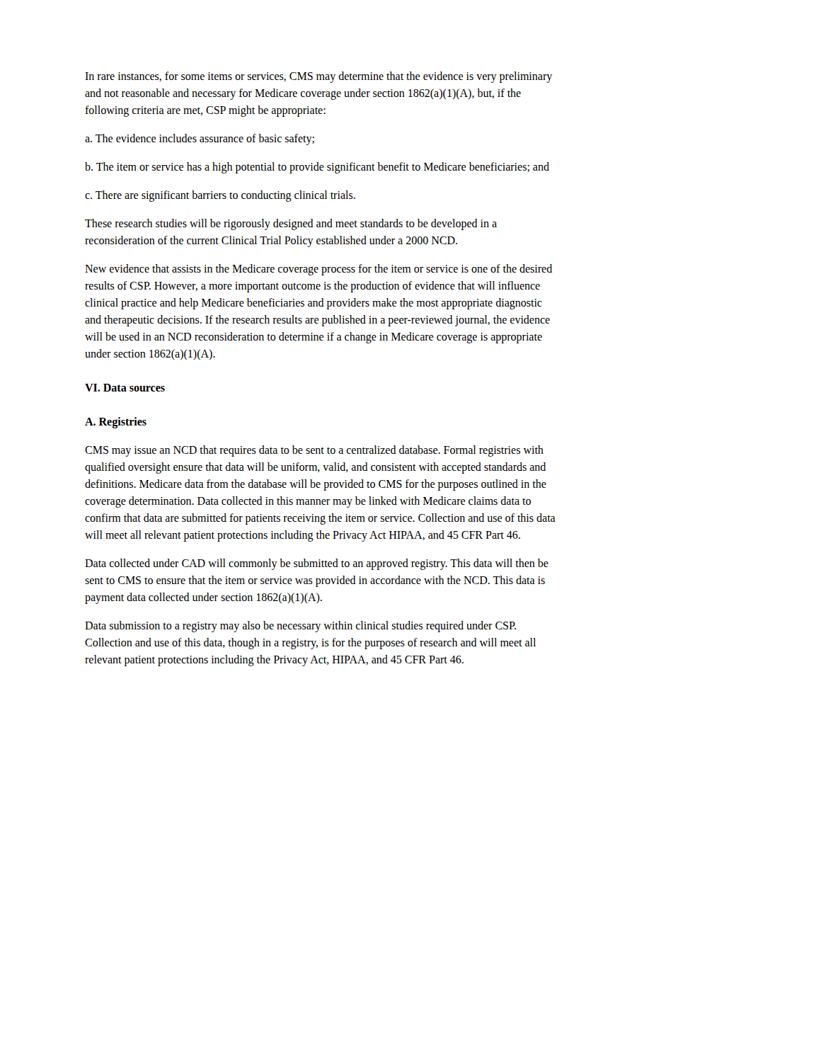In rare instances, for some items or services, CMS may determine that the evidence is very preliminary and not reasonable and necessary for Medicare coverage under section 1862(a)(1)(A), but, if the following criteria are met, CSP might be appropriate:
a. The evidence includes assurance of basic safety;
b. The item or service has a high potential to provide significant benefit to Medicare beneficiaries; and
c. There are significant barriers to conducting clinical trials.
These research studies will be rigorously designed and meet standards to be developed in a reconsideration of the current Clinical Trial Policy established under a 2000 NCD.
New evidence that assists in the Medicare coverage process for the item or service is one of the desired results of CSP. However, a more important outcome is the production of evidence that will influence clinical practice and help Medicare beneficiaries and providers make the most appropriate diagnostic and therapeutic decisions. If the research results are published in a peer-reviewed journal, the evidence will be used in an NCD reconsideration to determine if a change in Medicare coverage is appropriate under section 1862(a)(1)(A).
VI. Data sources
A. Registries
CMS may issue an NCD that requires data to be sent to a centralized database. Formal registries with qualified oversight ensure that data will be uniform, valid, and consistent with accepted standards and definitions. Medicare data from the database will be provided to CMS for the purposes outlined in the coverage determination. Data collected in this manner may be linked with Medicare claims data to confirm that data are submitted for patients receiving the item or service. Collection and use of this data will meet all relevant patient protections including the Privacy Act HIPAA, and 45 CFR Part 46.
Data collected under CAD will commonly be submitted to an approved registry. This data will then be sent to CMS to ensure that the item or service was provided in accordance with the NCD. This data is payment data collected under section 1862(a)(1)(A).
Data submission to a registry may also be necessary within clinical studies required under CSP. Collection and use of this data, though in a registry, is for the purposes of research and will meet all relevant patient protections including the Privacy Act, HIPAA, and 45 CFR Part 46.